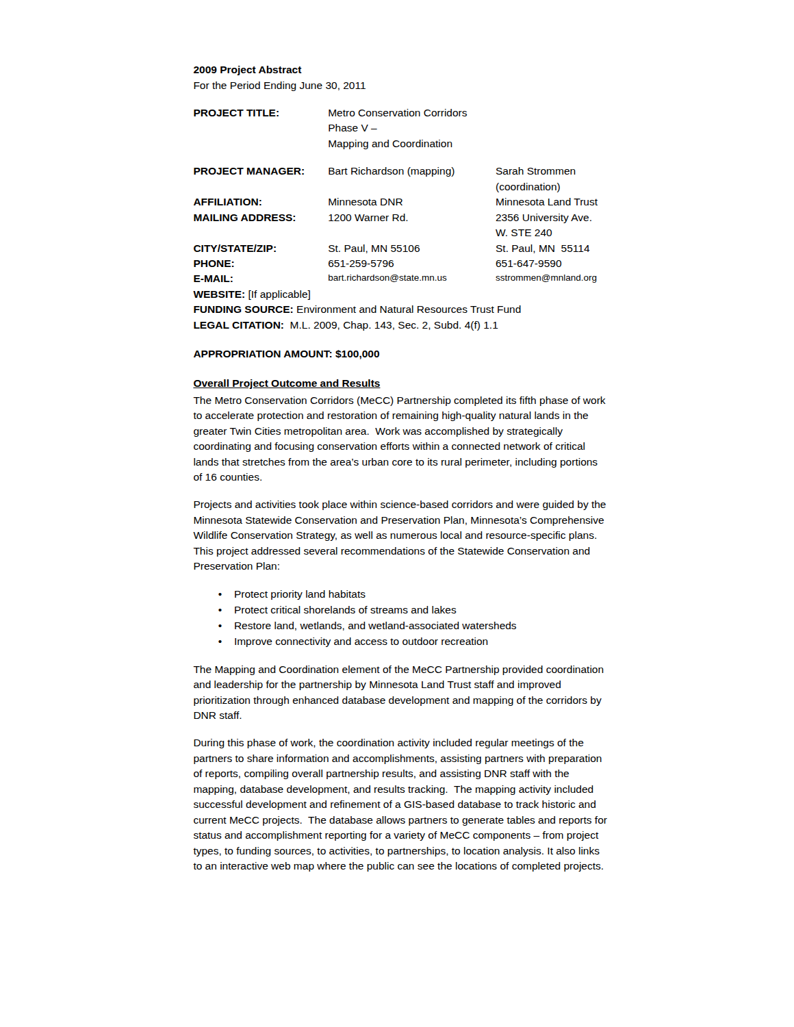2009 Project Abstract
For the Period Ending June 30, 2011
| PROJECT TITLE: | Metro Conservation Corridors Phase V – | |
| | Mapping and Coordination | |
| PROJECT MANAGER: | Bart Richardson (mapping) | Sarah Strommen (coordination) |
| AFFILIATION: | Minnesota DNR | Minnesota Land Trust |
| MAILING ADDRESS: | 1200 Warner Rd. | 2356 University Ave. W. STE 240 |
| CITY/STATE/ZIP: | St. Paul, MN 55106 | St. Paul, MN 55114 |
| PHONE: | 651-259-5796 | 651-647-9590 |
| E-MAIL: | bart.richardson@state.mn.us | sstrommen@mnland.org |
WEBSITE: [If applicable]
FUNDING SOURCE: Environment and Natural Resources Trust Fund
LEGAL CITATION: M.L. 2009, Chap. 143, Sec. 2, Subd. 4(f) 1.1
APPROPRIATION AMOUNT: $100,000
Overall Project Outcome and Results
The Metro Conservation Corridors (MeCC) Partnership completed its fifth phase of work to accelerate protection and restoration of remaining high-quality natural lands in the greater Twin Cities metropolitan area. Work was accomplished by strategically coordinating and focusing conservation efforts within a connected network of critical lands that stretches from the area’s urban core to its rural perimeter, including portions of 16 counties.
Projects and activities took place within science-based corridors and were guided by the Minnesota Statewide Conservation and Preservation Plan, Minnesota’s Comprehensive Wildlife Conservation Strategy, as well as numerous local and resource-specific plans. This project addressed several recommendations of the Statewide Conservation and Preservation Plan:
Protect priority land habitats
Protect critical shorelands of streams and lakes
Restore land, wetlands, and wetland-associated watersheds
Improve connectivity and access to outdoor recreation
The Mapping and Coordination element of the MeCC Partnership provided coordination and leadership for the partnership by Minnesota Land Trust staff and improved prioritization through enhanced database development and mapping of the corridors by DNR staff.
During this phase of work, the coordination activity included regular meetings of the partners to share information and accomplishments, assisting partners with preparation of reports, compiling overall partnership results, and assisting DNR staff with the mapping, database development, and results tracking. The mapping activity included successful development and refinement of a GIS-based database to track historic and current MeCC projects. The database allows partners to generate tables and reports for status and accomplishment reporting for a variety of MeCC components – from project types, to funding sources, to activities, to partnerships, to location analysis. It also links to an interactive web map where the public can see the locations of completed projects.